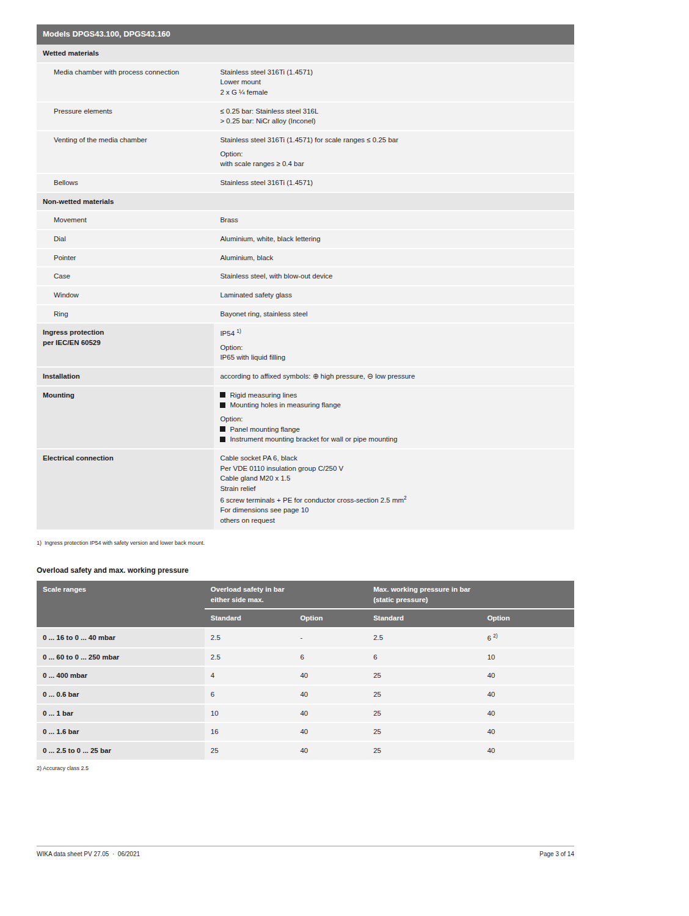Models DPGS43.100, DPGS43.160
| Wetted materials |
| Media chamber with process connection | Stainless steel 316Ti (1.4571) Lower mount 2 x G ¼ female |
| Pressure elements | ≤ 0.25 bar: Stainless steel 316L > 0.25 bar: NiCr alloy (Inconel) |
| Venting of the media chamber | Stainless steel 316Ti (1.4571) for scale ranges ≤ 0.25 bar Option: with scale ranges ≥ 0.4 bar |
| Bellows | Stainless steel 316Ti (1.4571) |
| Non-wetted materials |
| Movement | Brass |
| Dial | Aluminium, white, black lettering |
| Pointer | Aluminium, black |
| Case | Stainless steel, with blow-out device |
| Window | Laminated safety glass |
| Ring | Bayonet ring, stainless steel |
| Ingress protection per IEC/EN 60529 | IP54 1) Option: IP65 with liquid filling |
| Installation | according to affixed symbols: ⊕ high pressure, ⊖ low pressure |
| Mounting | Rigid measuring lines Mounting holes in measuring flange Option: Panel mounting flange Instrument mounting bracket for wall or pipe mounting |
| Electrical connection | Cable socket PA 6, black Per VDE 0110 insulation group C/250 V Cable gland M20 x 1.5 Strain relief 6 screw terminals + PE for conductor cross-section 2.5 mm 2 For dimensions see page 10 others on request |
1) Ingress protection IP54 with safety version and lower back mount.
Overload safety and max. working pressure
| Scale ranges | Overload safety in bar either side max. | Max. working pressure in bar (static pressure) |
| --- | --- | --- |
| Standard | Option | Standard | Option |
| 0 ... 16 to 0 ... 40 mbar | 2.5 | - | 2.5 | 6 2) |
| 0 ... 60 to 0 ... 250 mbar | 2.5 | 6 | 6 | 10 |
| 0 ... 400 mbar | 4 | 40 | 25 | 40 |
| 0 ... 0.6 bar | 6 | 40 | 25 | 40 |
| 0 ... 1 bar | 10 | 40 | 25 | 40 |
| 0 ... 1.6 bar | 16 | 40 | 25 | 40 |
| 0 ... 2.5 to 0 ... 25 bar | 25 | 40 | 25 | 40 |
2) Accuracy class 2.5
WIKA data sheet PV 27.05 · 06/2021 Page 3 of 14